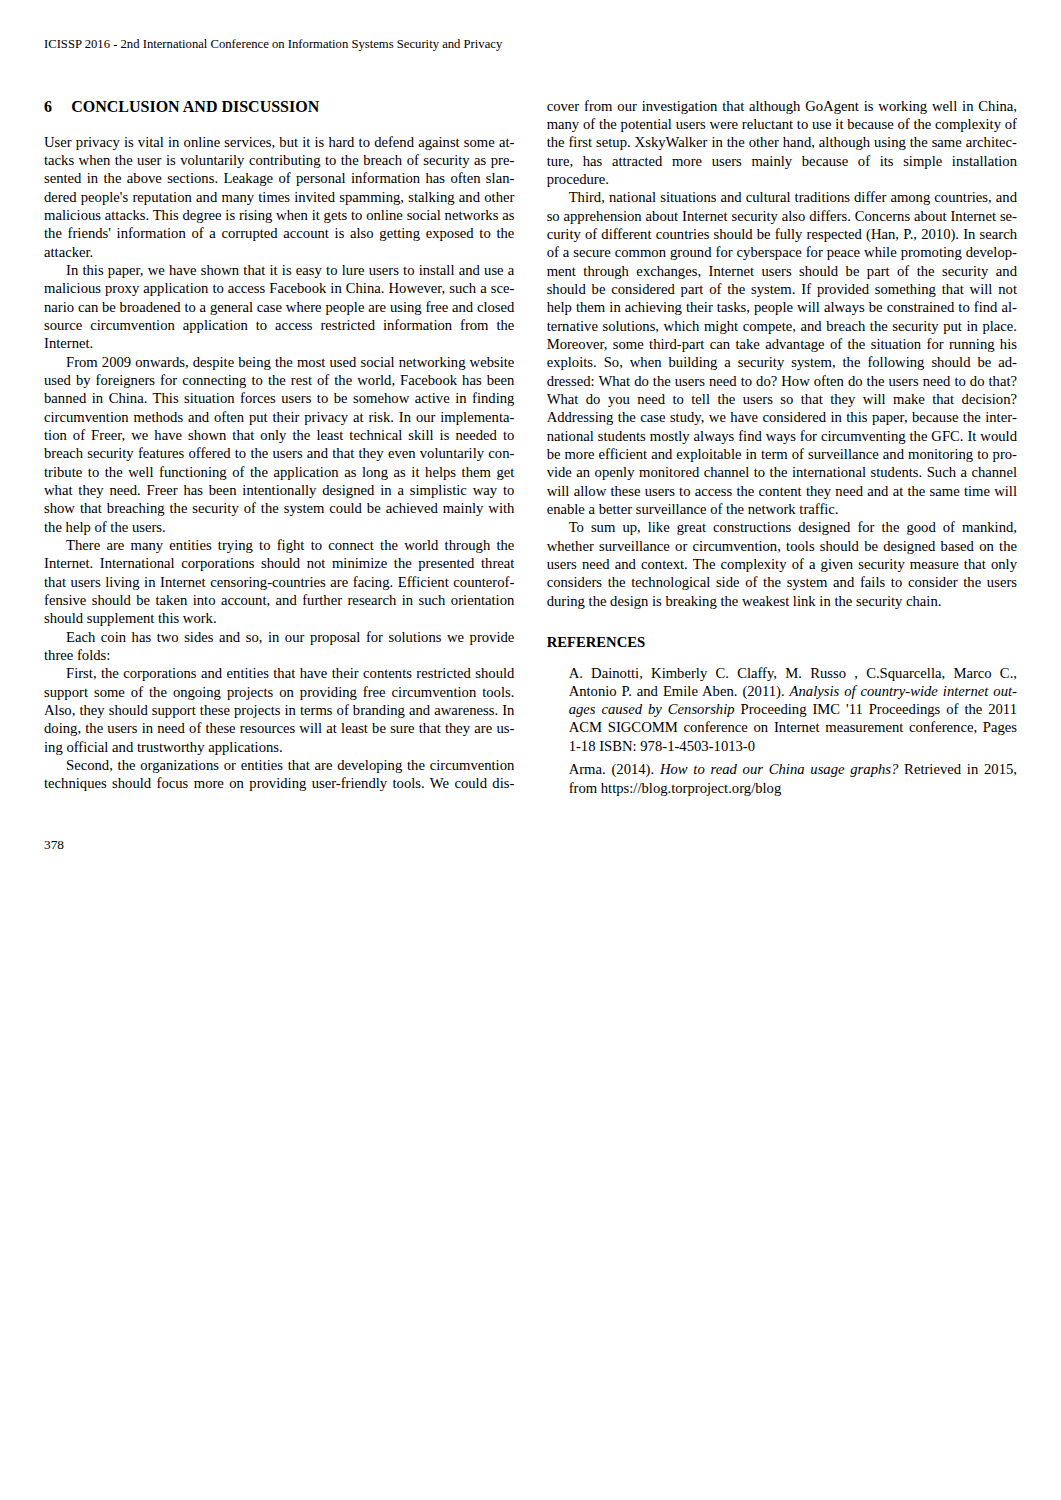ICISSP 2016 - 2nd International Conference on Information Systems Security and Privacy
6 CONCLUSION AND DISCUSSION
User privacy is vital in online services, but it is hard to defend against some attacks when the user is voluntarily contributing to the breach of security as presented in the above sections. Leakage of personal information has often slandered people's reputation and many times invited spamming, stalking and other malicious attacks. This degree is rising when it gets to online social networks as the friends' information of a corrupted account is also getting exposed to the attacker.
In this paper, we have shown that it is easy to lure users to install and use a malicious proxy application to access Facebook in China. However, such a scenario can be broadened to a general case where people are using free and closed source circumvention application to access restricted information from the Internet.
From 2009 onwards, despite being the most used social networking website used by foreigners for connecting to the rest of the world, Facebook has been banned in China. This situation forces users to be somehow active in finding circumvention methods and often put their privacy at risk. In our implementation of Freer, we have shown that only the least technical skill is needed to breach security features offered to the users and that they even voluntarily contribute to the well functioning of the application as long as it helps them get what they need. Freer has been intentionally designed in a simplistic way to show that breaching the security of the system could be achieved mainly with the help of the users.
There are many entities trying to fight to connect the world through the Internet. International corporations should not minimize the presented threat that users living in Internet censoring-countries are facing. Efficient counteroffensive should be taken into account, and further research in such orientation should supplement this work.
Each coin has two sides and so, in our proposal for solutions we provide three folds:
First, the corporations and entities that have their contents restricted should support some of the ongoing projects on providing free circumvention tools. Also, they should support these projects in terms of branding and awareness. In doing, the users in need of these resources will at least be sure that they are using official and trustworthy applications.
Second, the organizations or entities that are developing the circumvention techniques should focus more on providing user-friendly tools. We could discover from our investigation that although GoAgent is working well in China, many of the potential users were reluctant to use it because of the complexity of the first setup. XskyWalker in the other hand, although using the same architecture, has attracted more users mainly because of its simple installation procedure.
Third, national situations and cultural traditions differ among countries, and so apprehension about Internet security also differs. Concerns about Internet security of different countries should be fully respected (Han, P., 2010). In search of a secure common ground for cyberspace for peace while promoting development through exchanges, Internet users should be part of the security and should be considered part of the system. If provided something that will not help them in achieving their tasks, people will always be constrained to find alternative solutions, which might compete, and breach the security put in place. Moreover, some third-part can take advantage of the situation for running his exploits. So, when building a security system, the following should be addressed: What do the users need to do? How often do the users need to do that? What do you need to tell the users so that they will make that decision? Addressing the case study, we have considered in this paper, because the international students mostly always find ways for circumventing the GFC. It would be more efficient and exploitable in term of surveillance and monitoring to provide an openly monitored channel to the international students. Such a channel will allow these users to access the content they need and at the same time will enable a better surveillance of the network traffic.
To sum up, like great constructions designed for the good of mankind, whether surveillance or circumvention, tools should be designed based on the users need and context. The complexity of a given security measure that only considers the technological side of the system and fails to consider the users during the design is breaking the weakest link in the security chain.
REFERENCES
A. Dainotti, Kimberly C. Claffy, M. Russo , C.Squarcella, Marco C., Antonio P. and Emile Aben. (2011). Analysis of country-wide internet outages caused by Censorship Proceeding IMC '11 Proceedings of the 2011 ACM SIGCOMM conference on Internet measurement conference, Pages 1-18 ISBN: 978-1-4503-1013-0
Arma. (2014). How to read our China usage graphs? Retrieved in 2015, from https://blog.torproject.org/blog
378